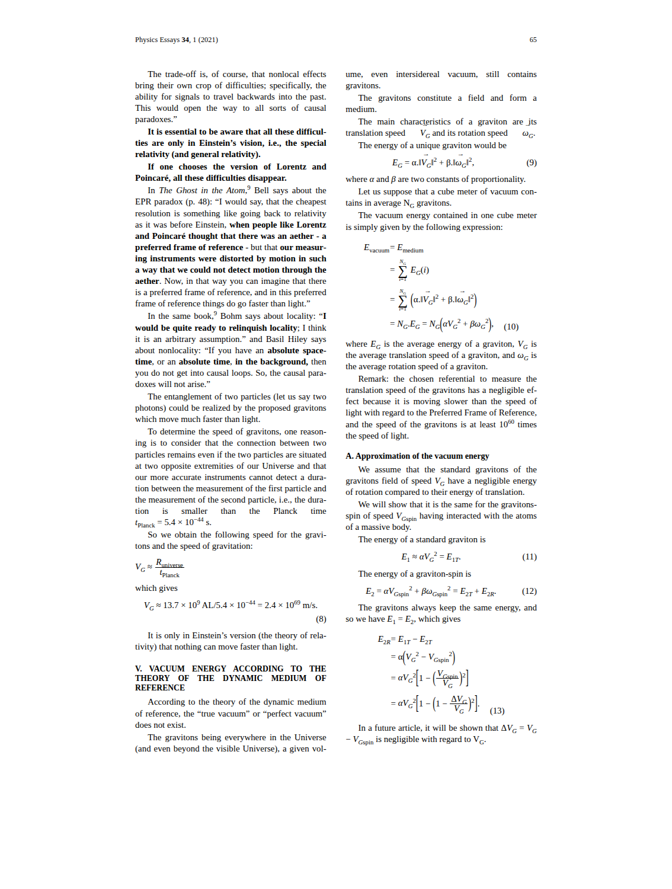Physics Essays 34, 1 (2021)
65
The trade-off is, of course, that nonlocal effects bring their own crop of difficulties; specifically, the ability for signals to travel backwards into the past. This would open the way to all sorts of causal paradoxes.”
It is essential to be aware that all these difficulties are only in Einstein’s vision, i.e., the special relativity (and general relativity).
If one chooses the version of Lorentz and Poincaré, all these difficulties disappear.
In The Ghost in the Atom,9 Bell says about the EPR paradox (p. 48): “I would say, that the cheapest resolution is something like going back to relativity as it was before Einstein, when people like Lorentz and Poincaré thought that there was an aether - a preferred frame of reference - but that our measuring instruments were distorted by motion in such a way that we could not detect motion through the aether. Now, in that way you can imagine that there is a preferred frame of reference, and in this preferred frame of reference things do go faster than light.”
In the same book,9 Bohm says about locality: “I would be quite ready to relinquish locality; I think it is an arbitrary assumption.” and Basil Hiley says about nonlocality: “If you have an absolute spacetime, or an absolute time, in the background, then you do not get into causal loops. So, the causal paradoxes will not arise.”
The entanglement of two particles (let us say two photons) could be realized by the proposed gravitons which move much faster than light.
To determine the speed of gravitons, one reasoning is to consider that the connection between two particles remains even if the two particles are situated at two opposite extremities of our Universe and that our more accurate instruments cannot detect a duration between the measurement of the first particle and the measurement of the second particle, i.e., the duration is smaller than the Planck time tPlanck = 5.4 × 10−44 s.
So we obtain the following speed for the gravitons and the speed of gravitation:
VG ≈ Runiverse tPlanck
which gives
VG ≈ 13.7 × 109 AL/5.4 × 10−44 = 2.4 × 1069 m/s.
(8)
It is only in Einstein’s version (the theory of relativity) that nothing can move faster than light.
V. Vacuum energy according to the theory of the dynamic medium of reference
According to the theory of the dynamic medium of reference, the “true vacuum” or “perfect vacuum” does not exist.
The gravitons being everywhere in the Universe (and even beyond the visible Universe), a given volume, even intersidereal vacuum, still contains gravitons.
The gravitons constitute a field and form a medium.
The main characteristics of a graviton are its translation speed VG and its rotation speed ωG.
The energy of a unique graviton would be
EG = α.‖VG‖2 + β.‖ωG‖2,
(9)
where α and β are two constants of proportionality.
Let us suppose that a cube meter of vacuum contains in average NG gravitons.
The vacuum energy contained in one cube meter is simply given by the following expression:
Evacuum
= Emedium
= NG∑i=1 EG(i)
= NG∑i=1 (α.‖VG‖2 + β.‖ωG‖2)
= NG.EG = NG(αVG2 + βωG2),
(10)
where EG is the average energy of a graviton, VG is the average translation speed of a graviton, and ωG is the average rotation speed of a graviton.
Remark: the chosen referential to measure the translation speed of the gravitons has a negligible effect because it is moving slower than the speed of light with regard to the Preferred Frame of Reference, and the speed of the gravitons is at least 1060 times the speed of light.
A. Approximation of the vacuum energy
We assume that the standard gravitons of the gravitons field of speed VG have a negligible energy of rotation compared to their energy of translation.
We will show that it is the same for the gravitons-spin of speed VGspin having interacted with the atoms of a massive body.
The energy of a standard graviton is
E1 ≈ αVG2 = E1T.
(11)
The energy of a graviton-spin is
E2 = αVGspin2 + βωGspin2 = E2T + E2R.
(12)
The gravitons always keep the same energy, and so we have E1 = E2, which gives
E2R
= E1T − E2T
= α(VG2 − VGspin2)
= αVG2[1 − (VGspin VG)2]
= αVG2[1 − (1 − ΔVG VG)2].
(13)
In a future article, it will be shown that ΔVG = VG − VGspin is negligible with regard to VG.